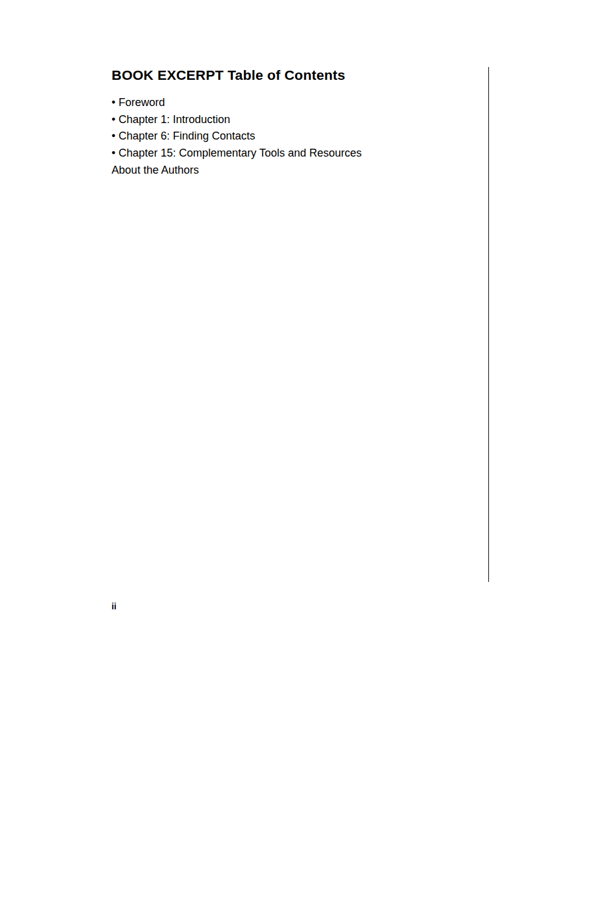BOOK EXCERPT Table of Contents
Foreword
Chapter 1: Introduction
Chapter 6: Finding Contacts
Chapter 15: Complementary Tools and Resources
About the Authors
ii